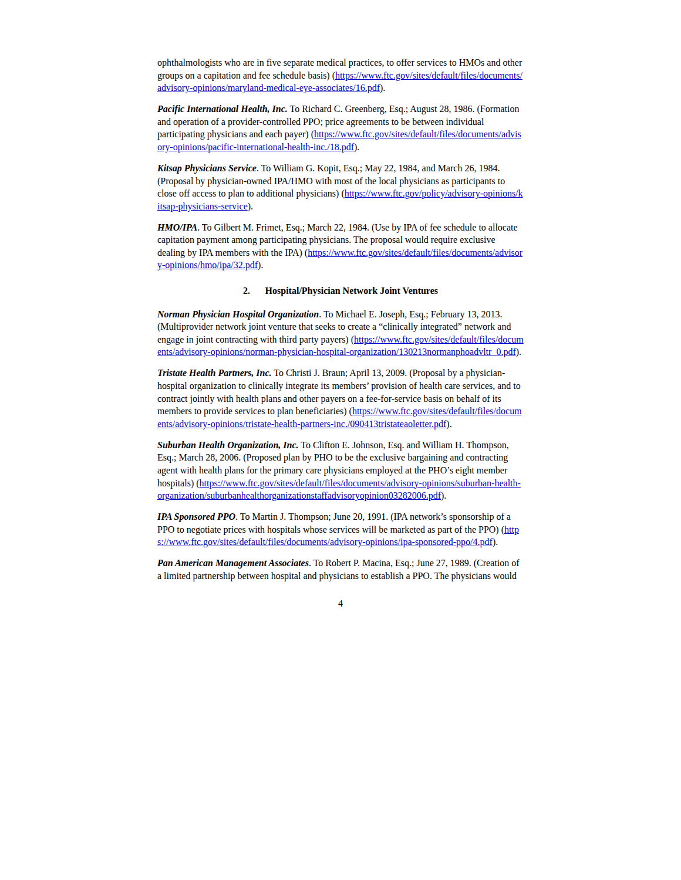ophthalmologists who are in five separate medical practices, to offer services to HMOs and other groups on a capitation and fee schedule basis) (https://www.ftc.gov/sites/default/files/documents/advisory-opinions/maryland-medical-eye-associates/16.pdf).
Pacific International Health, Inc. To Richard C. Greenberg, Esq.; August 28, 1986. (Formation and operation of a provider-controlled PPO; price agreements to be between individual participating physicians and each payer) (https://www.ftc.gov/sites/default/files/documents/advisory-opinions/pacific-international-health-inc./18.pdf).
Kitsap Physicians Service. To William G. Kopit, Esq.; May 22, 1984, and March 26, 1984. (Proposal by physician-owned IPA/HMO with most of the local physicians as participants to close off access to plan to additional physicians) (https://www.ftc.gov/policy/advisory-opinions/kitsap-physicians-service).
HMO/IPA. To Gilbert M. Frimet, Esq.; March 22, 1984. (Use by IPA of fee schedule to allocate capitation payment among participating physicians. The proposal would require exclusive dealing by IPA members with the IPA) (https://www.ftc.gov/sites/default/files/documents/advisory-opinions/hmo/ipa/32.pdf).
2. Hospital/Physician Network Joint Ventures
Norman Physician Hospital Organization. To Michael E. Joseph, Esq.; February 13, 2013. (Multiprovider network joint venture that seeks to create a “clinically integrated” network and engage in joint contracting with third party payers) (https://www.ftc.gov/sites/default/files/documents/advisory-opinions/norman-physician-hospital-organization/130213normanphoadvltr_0.pdf).
Tristate Health Partners, Inc. To Christi J. Braun; April 13, 2009. (Proposal by a physician-hospital organization to clinically integrate its members’ provision of health care services, and to contract jointly with health plans and other payers on a fee-for-service basis on behalf of its members to provide services to plan beneficiaries) (https://www.ftc.gov/sites/default/files/documents/advisory-opinions/tristate-health-partners-inc./090413tristateaoletter.pdf).
Suburban Health Organization, Inc. To Clifton E. Johnson, Esq. and William H. Thompson, Esq.; March 28, 2006. (Proposed plan by PHO to be the exclusive bargaining and contracting agent with health plans for the primary care physicians employed at the PHO’s eight member hospitals) (https://www.ftc.gov/sites/default/files/documents/advisory-opinions/suburban-health-organization/suburbanhealthorganizationstaffadvisoryopinion03282006.pdf).
IPA Sponsored PPO. To Martin J. Thompson; June 20, 1991. (IPA network’s sponsorship of a PPO to negotiate prices with hospitals whose services will be marketed as part of the PPO) (https://www.ftc.gov/sites/default/files/documents/advisory-opinions/ipa-sponsored-ppo/4.pdf).
Pan American Management Associates. To Robert P. Macina, Esq.; June 27, 1989. (Creation of a limited partnership between hospital and physicians to establish a PPO. The physicians would
4